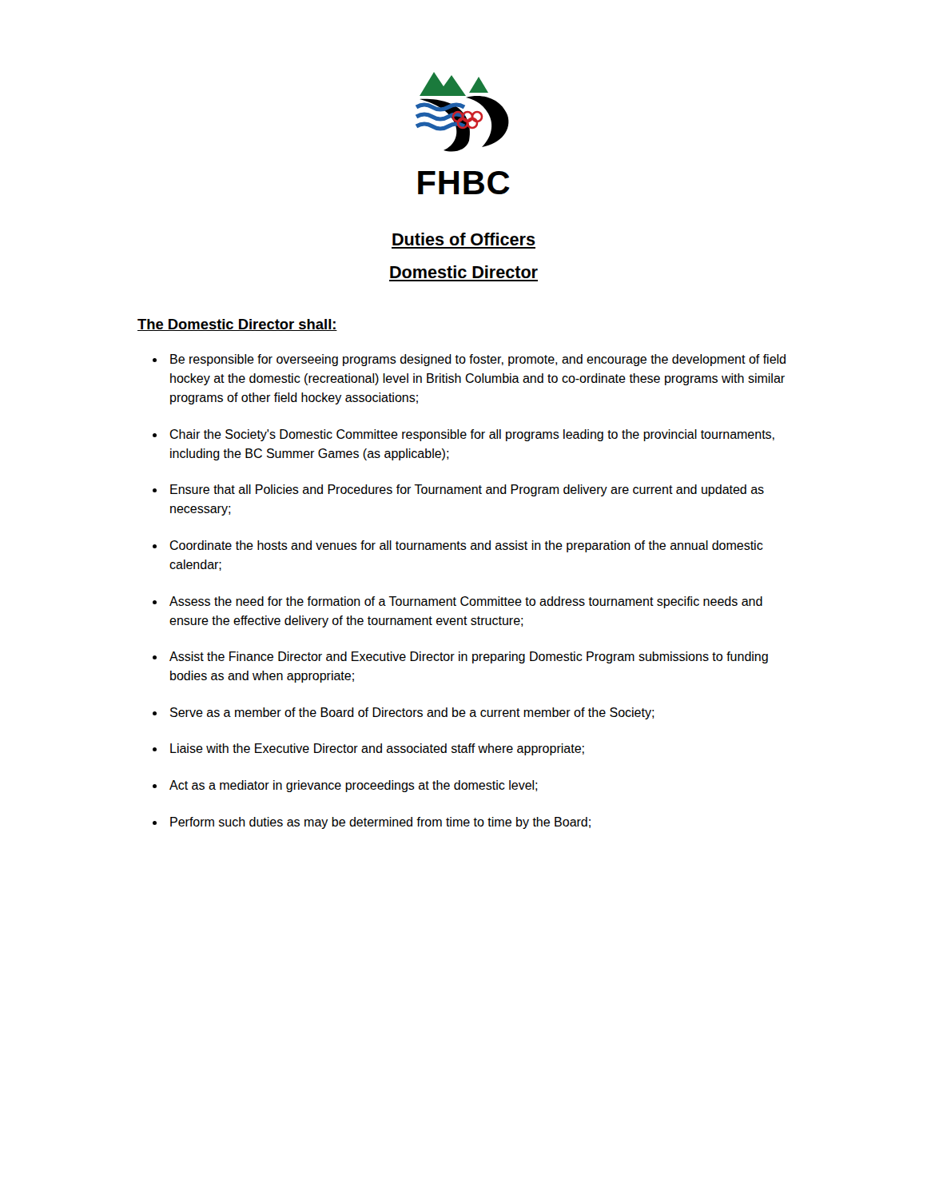FHBC
Duties of Officers
Domestic Director
The Domestic Director shall:
Be responsible for overseeing programs designed to foster, promote, and encourage the development of field hockey at the domestic (recreational) level in British Columbia and to co-ordinate these programs with similar programs of other field hockey associations;
Chair the Society's Domestic Committee responsible for all programs leading to the provincial tournaments, including the BC Summer Games (as applicable);
Ensure that all Policies and Procedures for Tournament and Program delivery are current and updated as necessary;
Coordinate the hosts and venues for all tournaments and assist in the preparation of the annual domestic calendar;
Assess the need for the formation of a Tournament Committee to address tournament specific needs and ensure the effective delivery of the tournament event structure;
Assist the Finance Director and Executive Director in preparing Domestic Program submissions to funding bodies as and when appropriate;
Serve as a member of the Board of Directors and be a current member of the Society;
Liaise with the Executive Director and associated staff where appropriate;
Act as a mediator in grievance proceedings at the domestic level;
Perform such duties as may be determined from time to time by the Board;